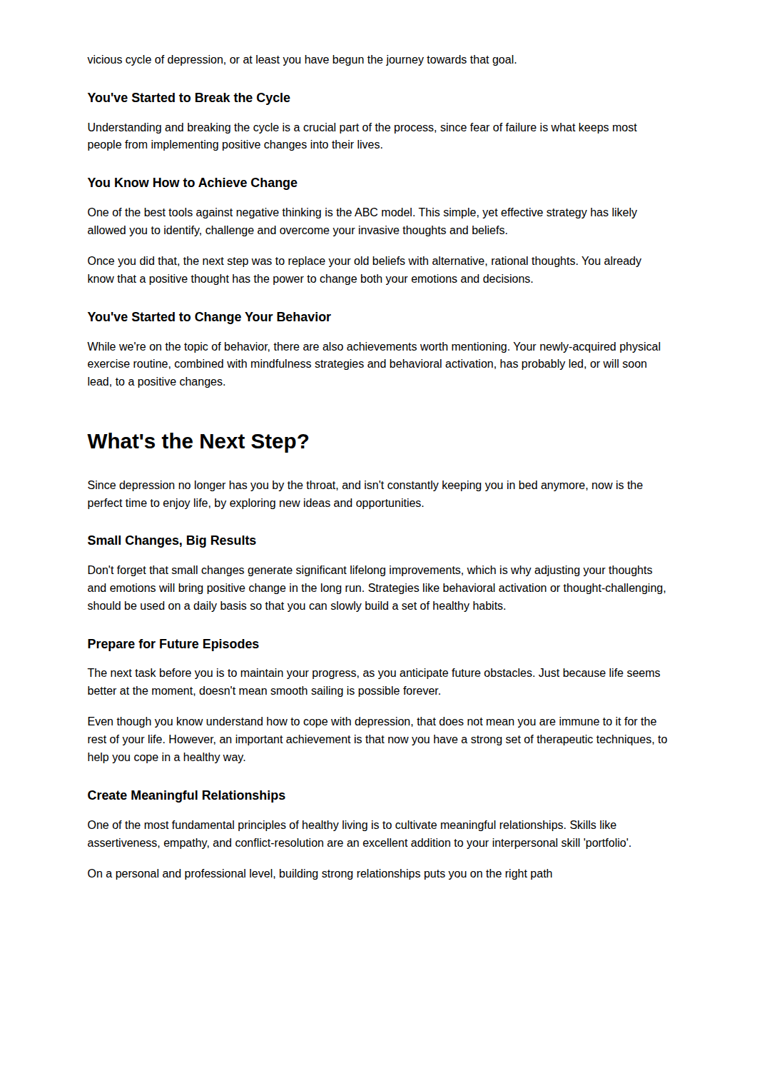vicious cycle of depression, or at least you have begun the journey towards that goal.
You've Started to Break the Cycle
Understanding and breaking the cycle is a crucial part of the process, since fear of failure is what keeps most people from implementing positive changes into their lives.
You Know How to Achieve Change
One of the best tools against negative thinking is the ABC model. This simple, yet effective strategy has likely allowed you to identify, challenge and overcome your invasive thoughts and beliefs.
Once you did that, the next step was to replace your old beliefs with alternative, rational thoughts. You already know that a positive thought has the power to change both your emotions and decisions.
You've Started to Change Your Behavior
While we're on the topic of behavior, there are also achievements worth mentioning. Your newly-acquired physical exercise routine, combined with mindfulness strategies and behavioral activation, has probably led, or will soon lead, to a positive changes.
What's the Next Step?
Since depression no longer has you by the throat, and isn't constantly keeping you in bed anymore, now is the perfect time to enjoy life, by exploring new ideas and opportunities.
Small Changes, Big Results
Don't forget that small changes generate significant lifelong improvements, which is why adjusting your thoughts and emotions will bring positive change in the long run. Strategies like behavioral activation or thought-challenging, should be used on a daily basis so that you can slowly build a set of healthy habits.
Prepare for Future Episodes
The next task before you is to maintain your progress, as you anticipate future obstacles. Just because life seems better at the moment, doesn't mean smooth sailing is possible forever.
Even though you know understand how to cope with depression, that does not mean you are immune to it for the rest of your life. However, an important achievement is that now you have a strong set of therapeutic techniques, to help you cope in a healthy way.
Create Meaningful Relationships
One of the most fundamental principles of healthy living is to cultivate meaningful relationships. Skills like assertiveness, empathy, and conflict-resolution are an excellent addition to your interpersonal skill 'portfolio'.
On a personal and professional level, building strong relationships puts you on the right path